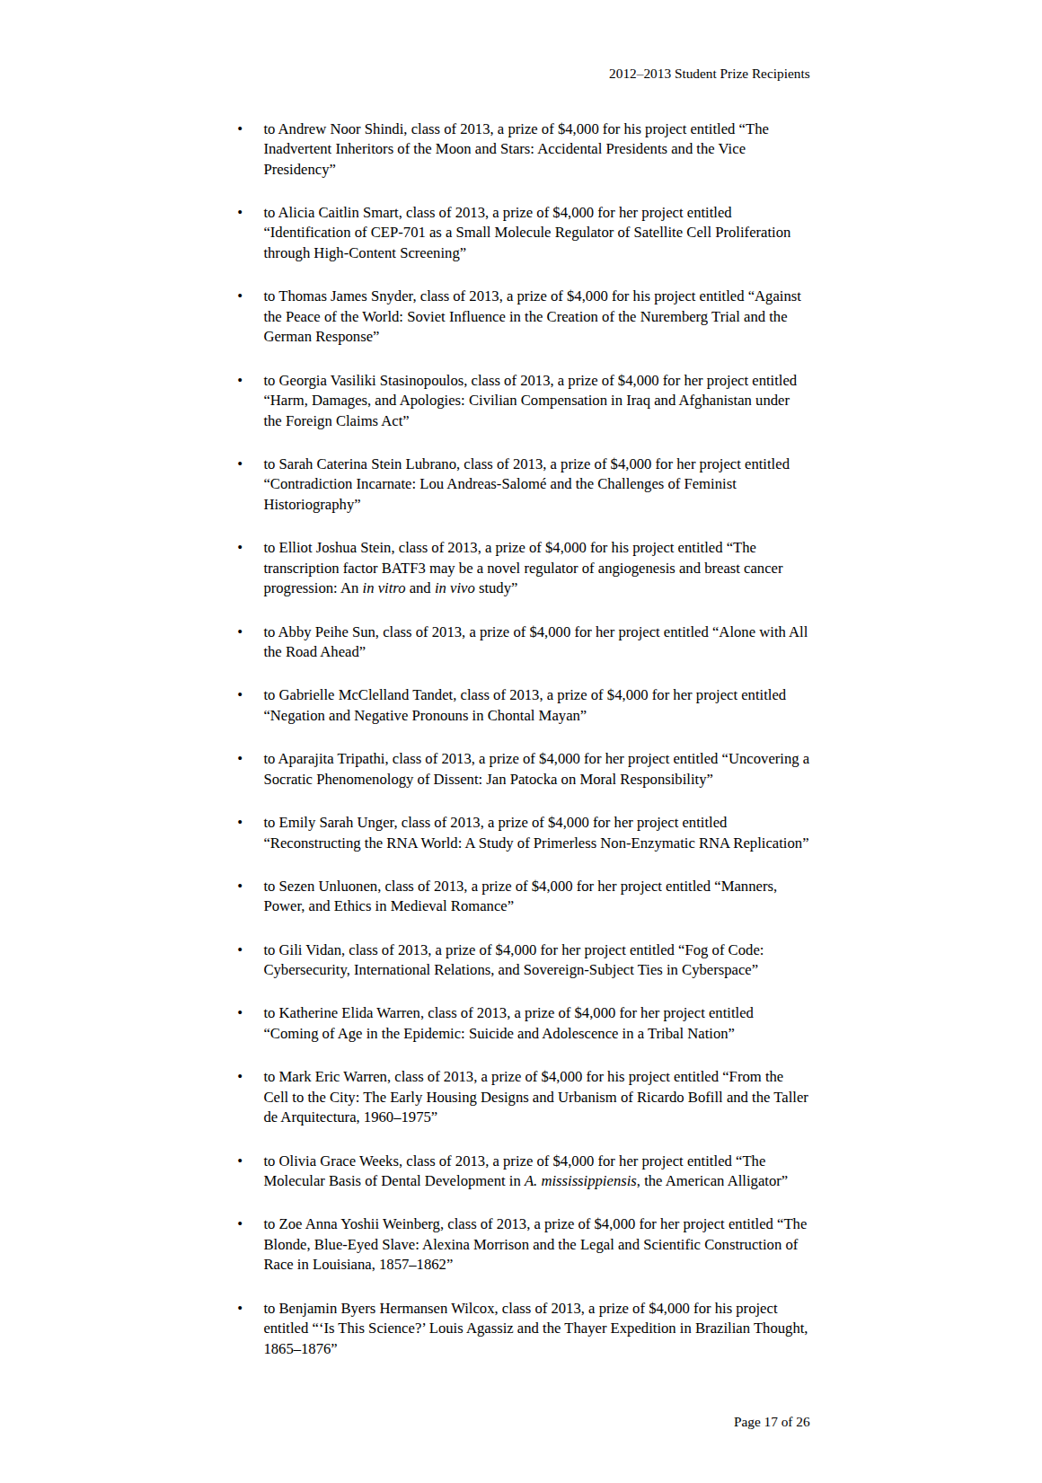2012–2013 Student Prize Recipients
to Andrew Noor Shindi, class of 2013, a prize of $4,000 for his project entitled “The Inadvertent Inheritors of the Moon and Stars: Accidental Presidents and the Vice Presidency”
to Alicia Caitlin Smart, class of 2013, a prize of $4,000 for her project entitled “Identification of CEP-701 as a Small Molecule Regulator of Satellite Cell Proliferation through High-Content Screening”
to Thomas James Snyder, class of 2013, a prize of $4,000 for his project entitled “Against the Peace of the World: Soviet Influence in the Creation of the Nuremberg Trial and the German Response”
to Georgia Vasiliki Stasinopoulos, class of 2013, a prize of $4,000 for her project entitled “Harm, Damages, and Apologies: Civilian Compensation in Iraq and Afghanistan under the Foreign Claims Act”
to Sarah Caterina Stein Lubrano, class of 2013, a prize of $4,000 for her project entitled “Contradiction Incarnate: Lou Andreas-Salomé and the Challenges of Feminist Historiography”
to Elliot Joshua Stein, class of 2013, a prize of $4,000 for his project entitled “The transcription factor BATF3 may be a novel regulator of angiogenesis and breast cancer progression: An in vitro and in vivo study”
to Abby Peihe Sun, class of 2013, a prize of $4,000 for her project entitled “Alone with All the Road Ahead”
to Gabrielle McClelland Tandet, class of 2013, a prize of $4,000 for her project entitled “Negation and Negative Pronouns in Chontal Mayan”
to Aparajita Tripathi, class of 2013, a prize of $4,000 for her project entitled “Uncovering a Socratic Phenomenology of Dissent: Jan Patocka on Moral Responsibility”
to Emily Sarah Unger, class of 2013, a prize of $4,000 for her project entitled “Reconstructing the RNA World: A Study of Primerless Non-Enzymatic RNA Replication”
to Sezen Unluonen, class of 2013, a prize of $4,000 for her project entitled “Manners, Power, and Ethics in Medieval Romance”
to Gili Vidan, class of 2013, a prize of $4,000 for her project entitled “Fog of Code: Cybersecurity, International Relations, and Sovereign-Subject Ties in Cyberspace”
to Katherine Elida Warren, class of 2013, a prize of $4,000 for her project entitled “Coming of Age in the Epidemic: Suicide and Adolescence in a Tribal Nation”
to Mark Eric Warren, class of 2013, a prize of $4,000 for his project entitled “From the Cell to the City: The Early Housing Designs and Urbanism of Ricardo Bofill and the Taller de Arquitectura, 1960–1975”
to Olivia Grace Weeks, class of 2013, a prize of $4,000 for her project entitled “The Molecular Basis of Dental Development in A. mississippiensis, the American Alligator”
to Zoe Anna Yoshii Weinberg, class of 2013, a prize of $4,000 for her project entitled “The Blonde, Blue-Eyed Slave: Alexina Morrison and the Legal and Scientific Construction of Race in Louisiana, 1857–1862”
to Benjamin Byers Hermansen Wilcox, class of 2013, a prize of $4,000 for his project entitled “‘Is This Science?’ Louis Agassiz and the Thayer Expedition in Brazilian Thought, 1865–1876”
Page 17 of 26